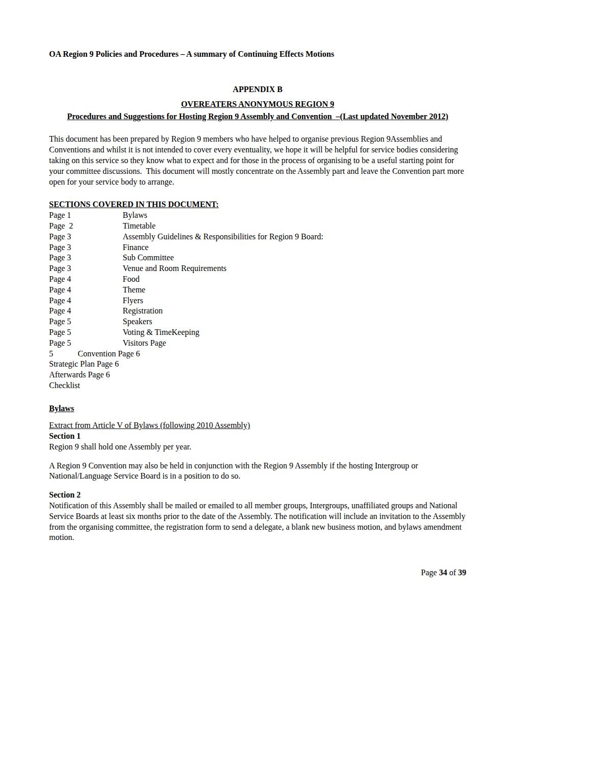OA Region 9 Policies and Procedures – A summary of Continuing Effects Motions
APPENDIX B
OVEREATERS ANONYMOUS REGION 9
Procedures and Suggestions for Hosting Region 9 Assembly and Convention –(Last updated November 2012)
This document has been prepared by Region 9 members who have helped to organise previous Region 9Assemblies and Conventions and whilst it is not intended to cover every eventuality, we hope it will be helpful for service bodies considering taking on this service so they know what to expect and for those in the process of organising to be a useful starting point for your committee discussions. This document will mostly concentrate on the Assembly part and leave the Convention part more open for your service body to arrange.
SECTIONS COVERED IN THIS DOCUMENT:
Page 1 Bylaws Page 2 Timetable Page 3 Assembly Guidelines & Responsibilities for Region 9 Board: Page 3 Finance Page 3 Sub Committee Page 3 Venue and Room Requirements Page 4 Food Page 4 Theme Page 4 Flyers Page 4 Registration Page 5 Speakers Page 5 Voting & TimeKeeping Page 5 Visitors Page 5 Convention Page 6 Strategic Plan Page 6 Afterwards Page 6 Checklist
Bylaws
Extract from Article V of Bylaws (following 2010 Assembly)
Section 1
Region 9 shall hold one Assembly per year.
A Region 9 Convention may also be held in conjunction with the Region 9 Assembly if the hosting Intergroup or National/Language Service Board is in a position to do so.
Section 2
Notification of this Assembly shall be mailed or emailed to all member groups, Intergroups, unaffiliated groups and National Service Boards at least six months prior to the date of the Assembly. The notification will include an invitation to the Assembly from the organising committee, the registration form to send a delegate, a blank new business motion, and bylaws amendment motion.
Page 34 of 39